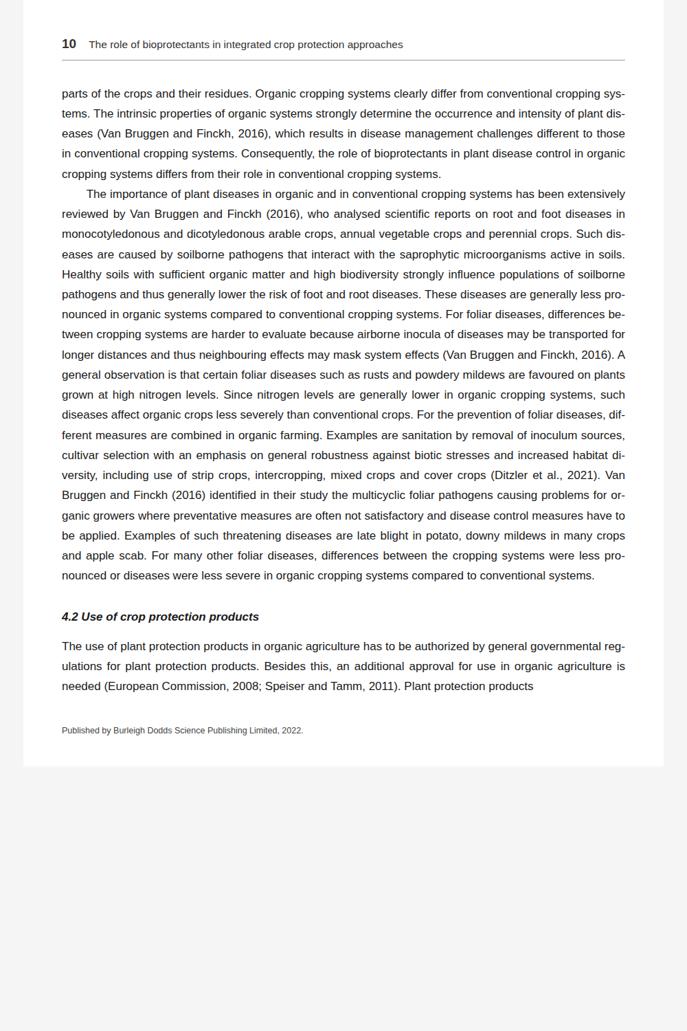10 The role of bioprotectants in integrated crop protection approaches
parts of the crops and their residues. Organic cropping systems clearly differ from conventional cropping systems. The intrinsic properties of organic systems strongly determine the occurrence and intensity of plant diseases (Van Bruggen and Finckh, 2016), which results in disease management challenges different to those in conventional cropping systems. Consequently, the role of bioprotectants in plant disease control in organic cropping systems differs from their role in conventional cropping systems.
The importance of plant diseases in organic and in conventional cropping systems has been extensively reviewed by Van Bruggen and Finckh (2016), who analysed scientific reports on root and foot diseases in monocotyledonous and dicotyledonous arable crops, annual vegetable crops and perennial crops. Such diseases are caused by soilborne pathogens that interact with the saprophytic microorganisms active in soils. Healthy soils with sufficient organic matter and high biodiversity strongly influence populations of soilborne pathogens and thus generally lower the risk of foot and root diseases. These diseases are generally less pronounced in organic systems compared to conventional cropping systems. For foliar diseases, differences between cropping systems are harder to evaluate because airborne inocula of diseases may be transported for longer distances and thus neighbouring effects may mask system effects (Van Bruggen and Finckh, 2016). A general observation is that certain foliar diseases such as rusts and powdery mildews are favoured on plants grown at high nitrogen levels. Since nitrogen levels are generally lower in organic cropping systems, such diseases affect organic crops less severely than conventional crops. For the prevention of foliar diseases, different measures are combined in organic farming. Examples are sanitation by removal of inoculum sources, cultivar selection with an emphasis on general robustness against biotic stresses and increased habitat diversity, including use of strip crops, intercropping, mixed crops and cover crops (Ditzler et al., 2021). Van Bruggen and Finckh (2016) identified in their study the multicyclic foliar pathogens causing problems for organic growers where preventative measures are often not satisfactory and disease control measures have to be applied. Examples of such threatening diseases are late blight in potato, downy mildews in many crops and apple scab. For many other foliar diseases, differences between the cropping systems were less pronounced or diseases were less severe in organic cropping systems compared to conventional systems.
4.2 Use of crop protection products
The use of plant protection products in organic agriculture has to be authorized by general governmental regulations for plant protection products. Besides this, an additional approval for use in organic agriculture is needed (European Commission, 2008; Speiser and Tamm, 2011). Plant protection products
Published by Burleigh Dodds Science Publishing Limited, 2022.